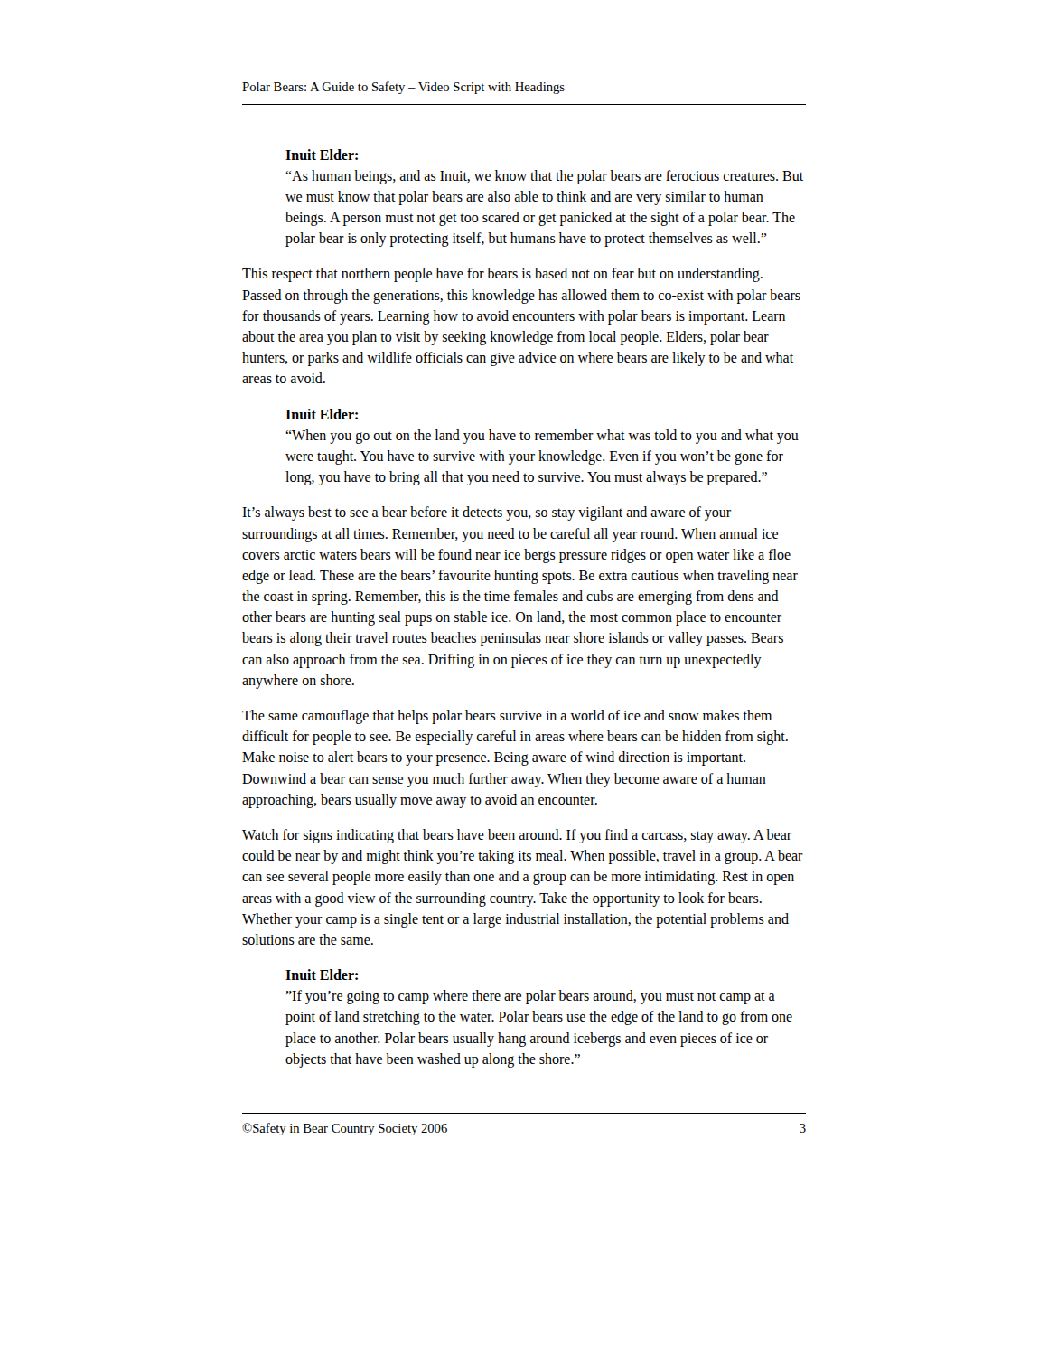Polar Bears: A Guide to Safety – Video Script with Headings
Inuit Elder:
“As human beings, and as Inuit, we know that the polar bears are ferocious creatures. But we must know that polar bears are also able to think and are very similar to human beings. A person must not get too scared or get panicked at the sight of a polar bear. The polar bear is only protecting itself, but humans have to protect themselves as well.”
This respect that northern people have for bears is based not on fear but on understanding. Passed on through the generations, this knowledge has allowed them to co-exist with polar bears for thousands of years. Learning how to avoid encounters with polar bears is important. Learn about the area you plan to visit by seeking knowledge from local people. Elders, polar bear hunters, or parks and wildlife officials can give advice on where bears are likely to be and what areas to avoid.
Inuit Elder:
“When you go out on the land you have to remember what was told to you and what you were taught. You have to survive with your knowledge. Even if you won’t be gone for long, you have to bring all that you need to survive. You must always be prepared.”
It’s always best to see a bear before it detects you, so stay vigilant and aware of your surroundings at all times. Remember, you need to be careful all year round. When annual ice covers arctic waters bears will be found near ice bergs pressure ridges or open water like a floe edge or lead. These are the bears’ favourite hunting spots. Be extra cautious when traveling near the coast in spring. Remember, this is the time females and cubs are emerging from dens and other bears are hunting seal pups on stable ice. On land, the most common place to encounter bears is along their travel routes beaches peninsulas near shore islands or valley passes. Bears can also approach from the sea. Drifting in on pieces of ice they can turn up unexpectedly anywhere on shore.
The same camouflage that helps polar bears survive in a world of ice and snow makes them difficult for people to see. Be especially careful in areas where bears can be hidden from sight. Make noise to alert bears to your presence. Being aware of wind direction is important. Downwind a bear can sense you much further away. When they become aware of a human approaching, bears usually move away to avoid an encounter.
Watch for signs indicating that bears have been around. If you find a carcass, stay away. A bear could be near by and might think you’re taking its meal. When possible, travel in a group. A bear can see several people more easily than one and a group can be more intimidating. Rest in open areas with a good view of the surrounding country. Take the opportunity to look for bears. Whether your camp is a single tent or a large industrial installation, the potential problems and solutions are the same.
Inuit Elder:
”If you’re going to camp where there are polar bears around, you must not camp at a point of land stretching to the water. Polar bears use the edge of the land to go from one place to another. Polar bears usually hang around icebergs and even pieces of ice or objects that have been washed up along the shore.”
©Safety in Bear Country Society 2006 3